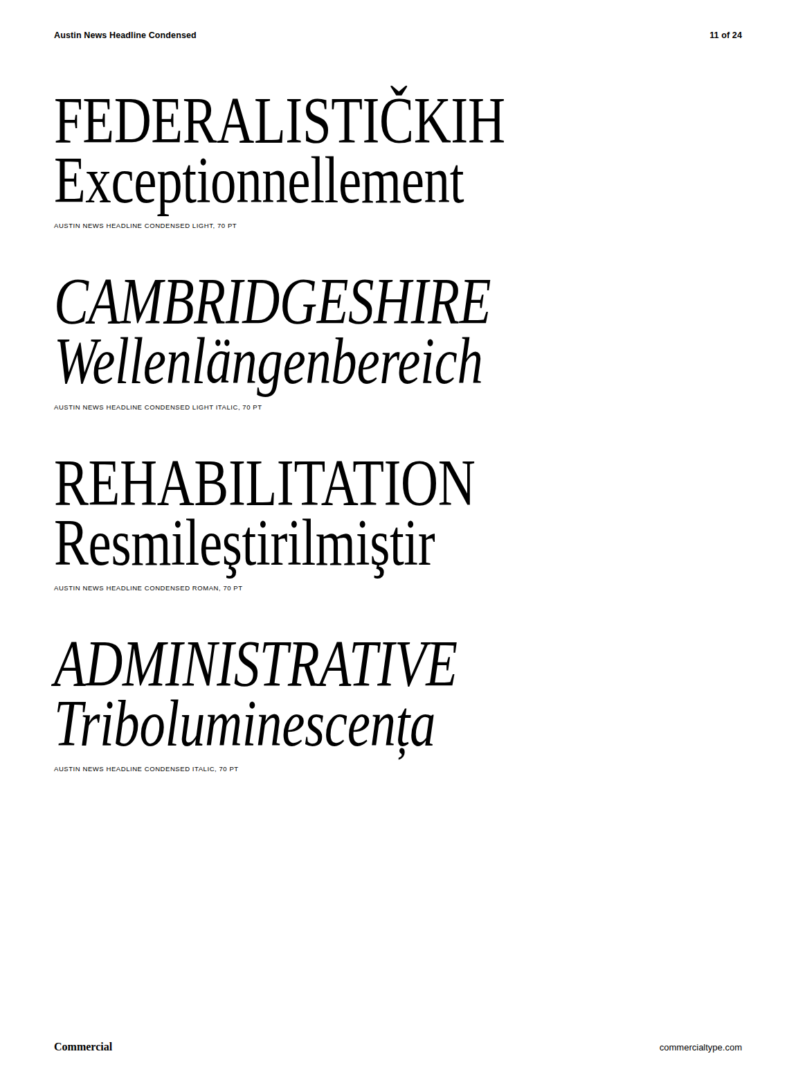Austin News Headline Condensed
11 of 24
FEDERALISTIČKIH
Exceptionnellement
Austin News Headline Condensed Light, 70 pt
CAMBRIDGESHIRE
Wellenlängenbereich
Austin News Headline Condensed Light Italic, 70 pt
REHABILITATION
Resmileştirilmiştir
Austin News Headline Condensed Roman, 70 pt
ADMINISTRATIVE
Triboluminescența
Austin News Headline Condensed Italic, 70 pt
Commercial
commercialtype.com